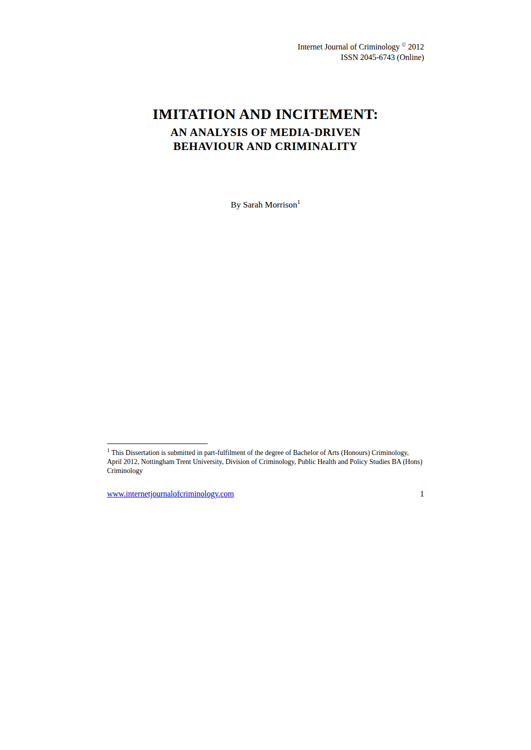Internet Journal of Criminology © 2012
ISSN 2045-6743 (Online)
IMITATION AND INCITEMENT: AN ANALYSIS OF MEDIA-DRIVEN
BEHAVIOUR AND CRIMINALITY
By Sarah Morrison1
1 This Dissertation is submitted in part-fulfilment of the degree of Bachelor of Arts (Honours) Criminology, April 2012, Nottingham Trent University, Division of Criminology, Public Health and Policy Studies BA (Hons) Criminology
www.internetjournalofcriminology.com 1